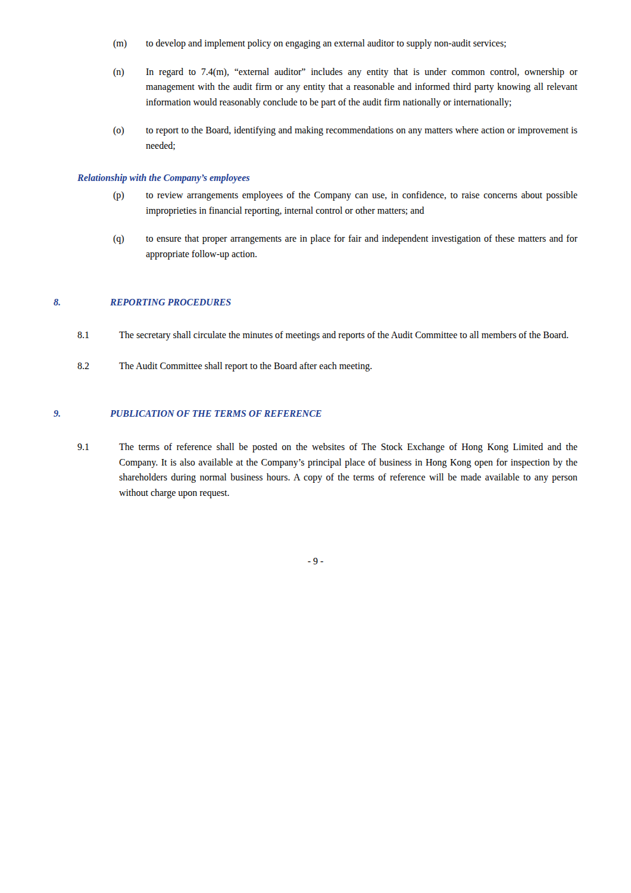(m)
to develop and implement policy on engaging an external auditor to supply non-audit services;
(n)
In regard to 7.4(m), “external auditor” includes any entity that is under common control, ownership or management with the audit firm or any entity that a reasonable and informed third party knowing all relevant information would reasonably conclude to be part of the audit firm nationally or internationally;
(o)
to report to the Board, identifying and making recommendations on any matters where action or improvement is needed;
Relationship with the Company’s employees
(p)
to review arrangements employees of the Company can use, in confidence, to raise concerns about possible improprieties in financial reporting, internal control or other matters; and
(q)
to ensure that proper arrangements are in place for fair and independent investigation of these matters and for appropriate follow-up action.
8. REPORTING PROCEDURES
8.1
The secretary shall circulate the minutes of meetings and reports of the Audit Committee to all members of the Board.
8.2
The Audit Committee shall report to the Board after each meeting.
9. PUBLICATION OF THE TERMS OF REFERENCE
9.1
The terms of reference shall be posted on the websites of The Stock Exchange of Hong Kong Limited and the Company. It is also available at the Company’s principal place of business in Hong Kong open for inspection by the shareholders during normal business hours. A copy of the terms of reference will be made available to any person without charge upon request.
- 9 -